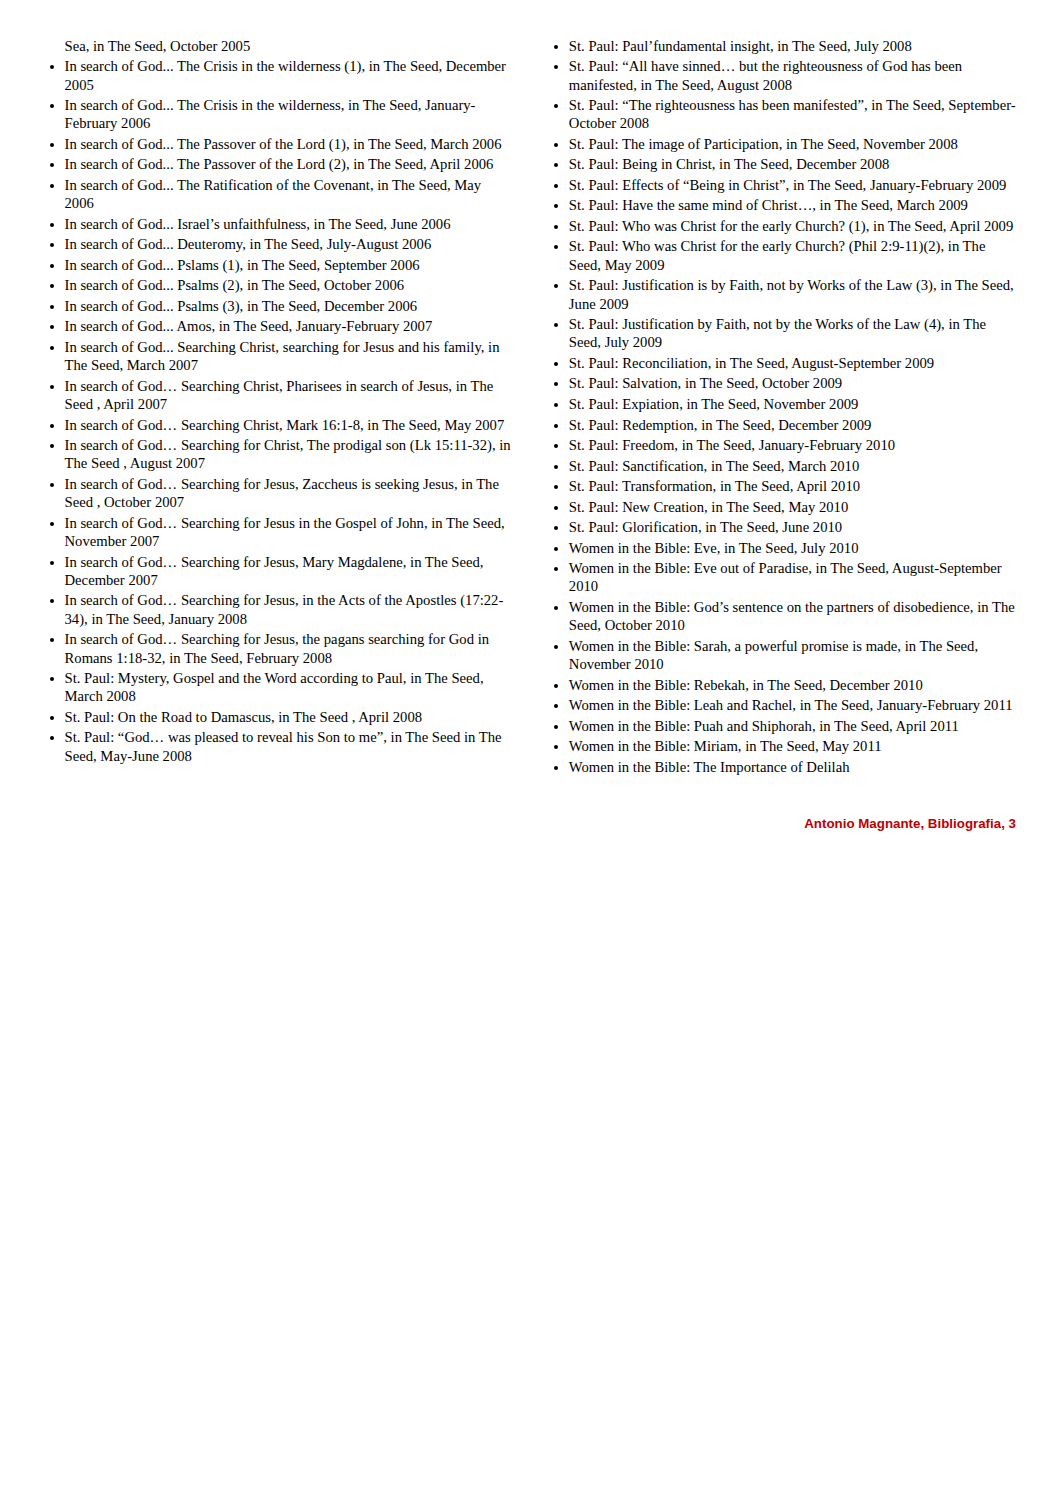Sea, in The Seed, October 2005
In search of God... The Crisis in the wilderness (1), in The Seed, December 2005
In search of God... The Crisis in the wilderness, in The Seed, January-February 2006
In search of God... The Passover of the Lord (1), in The Seed, March 2006
In search of God... The Passover of the Lord (2), in The Seed, April 2006
In search of God... The Ratification of the Covenant, in The Seed, May 2006
In search of God... Israel’s unfaithfulness, in The Seed, June 2006
In search of God... Deuteromy, in The Seed, July-August 2006
In search of God... Pslams (1), in The Seed, September 2006
In search of God... Psalms (2), in The Seed, October 2006
In search of God... Psalms (3), in The Seed, December 2006
In search of God... Amos, in The Seed, January-February 2007
In search of God... Searching Christ, searching for Jesus and his family, in The Seed, March 2007
In search of God… Searching Christ, Pharisees in search of Jesus, in The Seed , April 2007
In search of God… Searching Christ, Mark 16:1-8, in The Seed, May 2007
In search of God… Searching for Christ, The prodigal son (Lk 15:11-32), in The Seed , August 2007
In search of God… Searching for Jesus, Zaccheus is seeking Jesus, in The Seed , October 2007
In search of God… Searching for Jesus in the Gospel of John, in The Seed, November 2007
In search of God… Searching for Jesus, Mary Magdalene, in The Seed, December 2007
In search of God… Searching for Jesus, in the Acts of the Apostles (17:22-34), in The Seed, January 2008
In search of God… Searching for Jesus, the pagans searching for God in Romans 1:18-32, in The Seed, February 2008
St. Paul: Mystery, Gospel and the Word according to Paul, in The Seed, March 2008
St. Paul: On the Road to Damascus, in The Seed , April 2008
St. Paul: “God… was pleased to reveal his Son to me”, in The Seed in The Seed, May-June 2008
St. Paul: Paul’fundamental insight, in The Seed, July 2008
St. Paul: “All have sinned… but the righteousness of God has been manifested, in The Seed, August 2008
St. Paul: “The righteousness has been manifested”, in The Seed, September-October 2008
St. Paul: The image of Participation, in The Seed, November 2008
St. Paul: Being in Christ, in The Seed, December 2008
St. Paul: Effects of “Being in Christ”, in The Seed, January-February 2009
St. Paul: Have the same mind of Christ…, in The Seed, March 2009
St. Paul: Who was Christ for the early Church? (1), in The Seed, April 2009
St. Paul: Who was Christ for the early Church? (Phil 2:9-11)(2), in The Seed, May 2009
St. Paul: Justification is by Faith, not by Works of the Law (3), in The Seed, June 2009
St. Paul: Justification by Faith, not by the Works of the Law (4), in The Seed, July 2009
St. Paul: Reconciliation, in The Seed, August-September 2009
St. Paul: Salvation, in The Seed, October 2009
St. Paul: Expiation, in The Seed, November 2009
St. Paul: Redemption, in The Seed, December 2009
St. Paul: Freedom, in The Seed, January-February 2010
St. Paul: Sanctification, in The Seed, March 2010
St. Paul: Transformation, in The Seed, April 2010
St. Paul: New Creation, in The Seed, May 2010
St. Paul: Glorification, in The Seed, June 2010
Women in the Bible: Eve, in The Seed, July 2010
Women in the Bible: Eve out of Paradise, in The Seed, August-September 2010
Women in the Bible: God’s sentence on the partners of disobedience, in The Seed, October 2010
Women in the Bible: Sarah, a powerful promise is made, in The Seed, November 2010
Women in the Bible: Rebekah, in The Seed, December 2010
Women in the Bible: Leah and Rachel, in The Seed, January-February 2011
Women in the Bible: Puah and Shiphorah, in The Seed, April 2011
Women in the Bible: Miriam, in The Seed, May 2011
Women in the Bible: The Importance of Delilah
Antonio Magnante, Bibliografia, 3